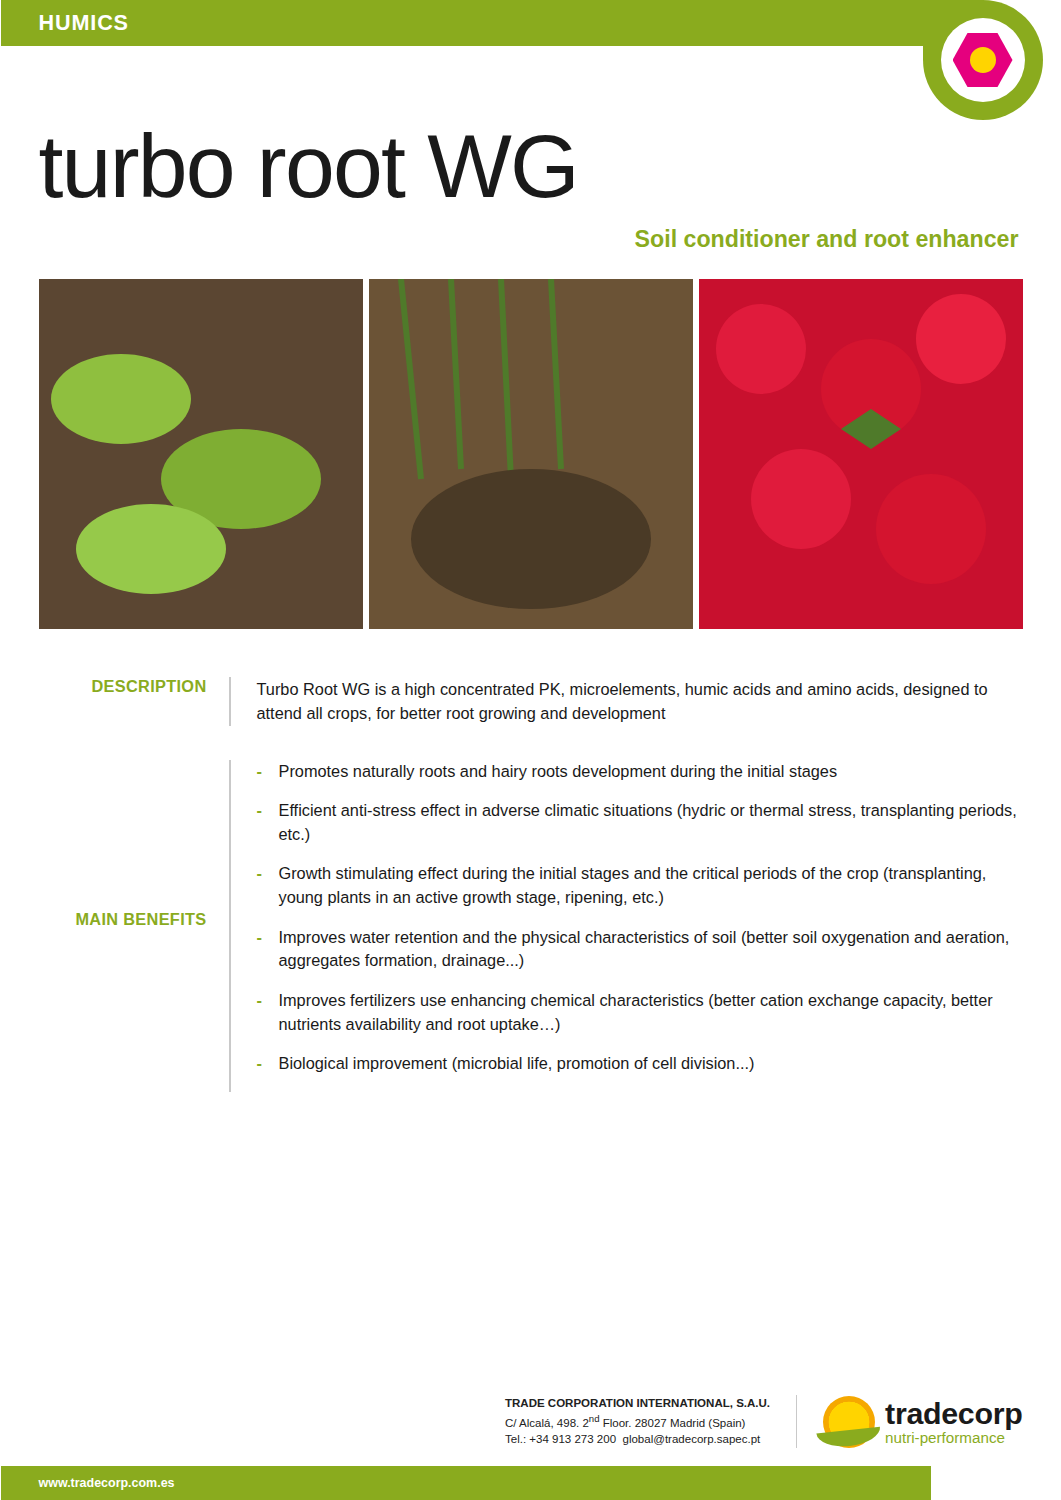HUMICS
turbo root WG
Soil conditioner and root enhancer
DESCRIPTION
Turbo Root WG is a high concentrated PK, microelements, humic acids and amino acids, designed to attend all crops, for better root growing and development
MAIN BENEFITS
Promotes naturally roots and hairy roots development during the initial stages
Efficient anti-stress effect in adverse climatic situations (hydric or thermal stress, transplanting periods, etc.)
Growth stimulating effect during the initial stages and the critical periods of the crop (transplanting, young plants in an active growth stage, ripening, etc.)
Improves water retention and the physical characteristics of soil (better soil oxygenation and aeration, aggregates formation, drainage...)
Improves fertilizers use enhancing chemical characteristics (better cation exchange capacity, better nutrients availability and root uptake…)
Biological improvement (microbial life, promotion of cell division...)
TRADE CORPORATION INTERNATIONAL, S.A.U.
C/ Alcalá, 498. 2nd Floor. 28027 Madrid (Spain)
Tel.: +34 913 273 200 global@tradecorp.sapec.pt
tradecorp
nutri-performance
www.tradecorp.com.es